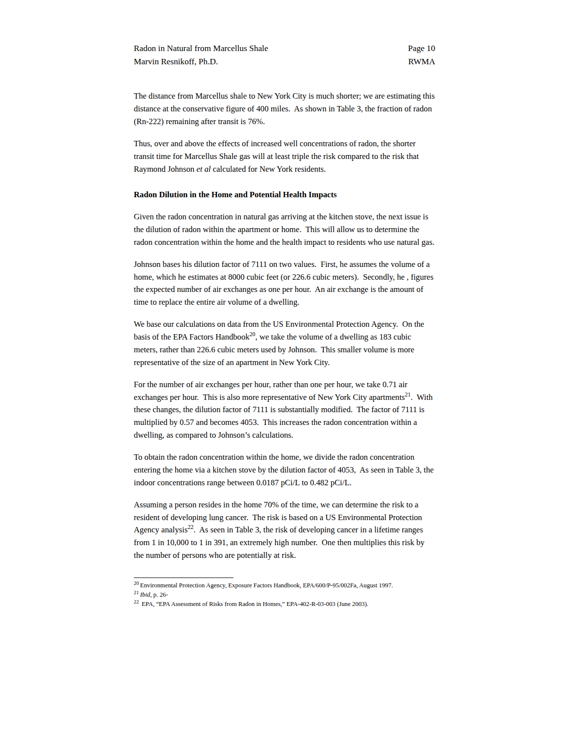| Radon in Natural from Marcellus Shale | Page 10 |
| Marvin Resnikoff, Ph.D. | RWMA |
The distance from Marcellus shale to New York City is much shorter; we are estimating this distance at the conservative figure of 400 miles. As shown in Table 3, the fraction of radon (Rn-222) remaining after transit is 76%.
Thus, over and above the effects of increased well concentrations of radon, the shorter transit time for Marcellus Shale gas will at least triple the risk compared to the risk that Raymond Johnson et al calculated for New York residents.
Radon Dilution in the Home and Potential Health Impacts
Given the radon concentration in natural gas arriving at the kitchen stove, the next issue is the dilution of radon within the apartment or home. This will allow us to determine the radon concentration within the home and the health impact to residents who use natural gas.
Johnson bases his dilution factor of 7111 on two values. First, he assumes the volume of a home, which he estimates at 8000 cubic feet (or 226.6 cubic meters). Secondly, he , figures the expected number of air exchanges as one per hour. An air exchange is the amount of time to replace the entire air volume of a dwelling.
We base our calculations on data from the US Environmental Protection Agency. On the basis of the EPA Factors Handbook20, we take the volume of a dwelling as 183 cubic meters, rather than 226.6 cubic meters used by Johnson. This smaller volume is more representative of the size of an apartment in New York City.
For the number of air exchanges per hour, rather than one per hour, we take 0.71 air exchanges per hour. This is also more representative of New York City apartments21. With these changes, the dilution factor of 7111 is substantially modified. The factor of 7111 is multiplied by 0.57 and becomes 4053. This increases the radon concentration within a dwelling, as compared to Johnson’s calculations.
To obtain the radon concentration within the home, we divide the radon concentration entering the home via a kitchen stove by the dilution factor of 4053, As seen in Table 3, the indoor concentrations range between 0.0187 pCi/L to 0.482 pCi/L.
Assuming a person resides in the home 70% of the time, we can determine the risk to a resident of developing lung cancer. The risk is based on a US Environmental Protection Agency analysis22. As seen in Table 3, the risk of developing cancer in a lifetime ranges from 1 in 10,000 to 1 in 391, an extremely high number. One then multiplies this risk by the number of persons who are potentially at risk.
20Environmental Protection Agency, Exposure Factors Handbook, EPA/600/P-95/002Fa, August 1997.
21Ibid, p. 26-
22 EPA, “EPA Assessment of Risks from Radon in Homes,” EPA-402-R-03-003 (June 2003).